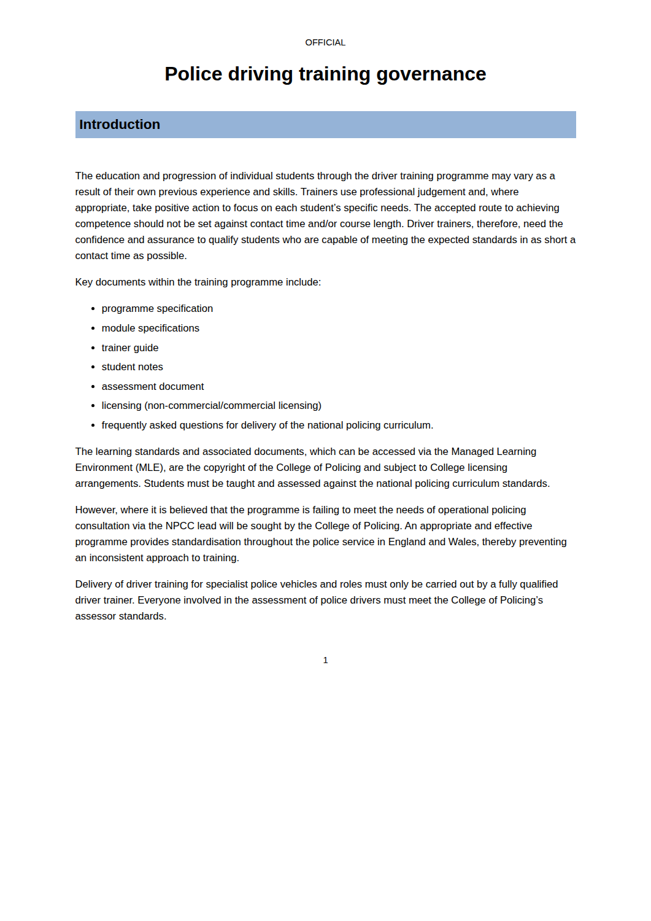OFFICIAL
Police driving training governance
Introduction
The education and progression of individual students through the driver training programme may vary as a result of their own previous experience and skills. Trainers use professional judgement and, where appropriate, take positive action to focus on each student’s specific needs. The accepted route to achieving competence should not be set against contact time and/or course length. Driver trainers, therefore, need the confidence and assurance to qualify students who are capable of meeting the expected standards in as short a contact time as possible.
Key documents within the training programme include:
programme specification
module specifications
trainer guide
student notes
assessment document
licensing (non-commercial/commercial licensing)
frequently asked questions for delivery of the national policing curriculum.
The learning standards and associated documents, which can be accessed via the Managed Learning Environment (MLE), are the copyright of the College of Policing and subject to College licensing arrangements. Students must be taught and assessed against the national policing curriculum standards.
However, where it is believed that the programme is failing to meet the needs of operational policing consultation via the NPCC lead will be sought by the College of Policing. An appropriate and effective programme provides standardisation throughout the police service in England and Wales, thereby preventing an inconsistent approach to training.
Delivery of driver training for specialist police vehicles and roles must only be carried out by a fully qualified driver trainer. Everyone involved in the assessment of police drivers must meet the College of Policing’s assessor standards.
1